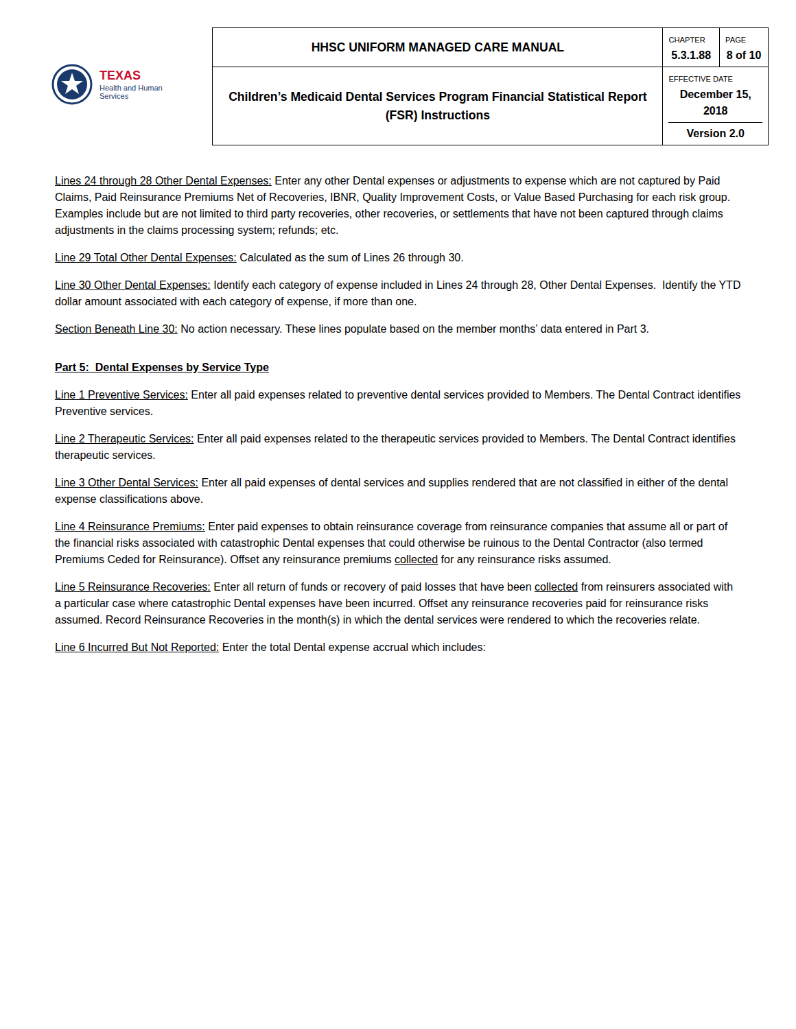| TEXAS Health and Human Services | HHSC UNIFORM MANAGED CARE MANUAL | CHAPTER 5.3.1.88 | PAGE 8 of 10 |
| Children’s Medicaid Dental Services Program Financial Statistical Report (FSR) Instructions | EFFECTIVE DATE December 15, 2018 Version 2.0 |
Lines 24 through 28 Other Dental Expenses: Enter any other Dental expenses or adjustments to expense which are not captured by Paid Claims, Paid Reinsurance Premiums Net of Recoveries, IBNR, Quality Improvement Costs, or Value Based Purchasing for each risk group. Examples include but are not limited to third party recoveries, other recoveries, or settlements that have not been captured through claims adjustments in the claims processing system; refunds; etc.
Line 29 Total Other Dental Expenses: Calculated as the sum of Lines 26 through 30.
Line 30 Other Dental Expenses: Identify each category of expense included in Lines 24 through 28, Other Dental Expenses. Identify the YTD dollar amount associated with each category of expense, if more than one.
Section Beneath Line 30: No action necessary. These lines populate based on the member months’ data entered in Part 3.
Part 5: Dental Expenses by Service Type
Line 1 Preventive Services: Enter all paid expenses related to preventive dental services provided to Members. The Dental Contract identifies Preventive services.
Line 2 Therapeutic Services: Enter all paid expenses related to the therapeutic services provided to Members. The Dental Contract identifies therapeutic services.
Line 3 Other Dental Services: Enter all paid expenses of dental services and supplies rendered that are not classified in either of the dental expense classifications above.
Line 4 Reinsurance Premiums: Enter paid expenses to obtain reinsurance coverage from reinsurance companies that assume all or part of the financial risks associated with catastrophic Dental expenses that could otherwise be ruinous to the Dental Contractor (also termed Premiums Ceded for Reinsurance). Offset any reinsurance premiums collected for any reinsurance risks assumed.
Line 5 Reinsurance Recoveries: Enter all return of funds or recovery of paid losses that have been collected from reinsurers associated with a particular case where catastrophic Dental expenses have been incurred. Offset any reinsurance recoveries paid for reinsurance risks assumed. Record Reinsurance Recoveries in the month(s) in which the dental services were rendered to which the recoveries relate.
Line 6 Incurred But Not Reported: Enter the total Dental expense accrual which includes: